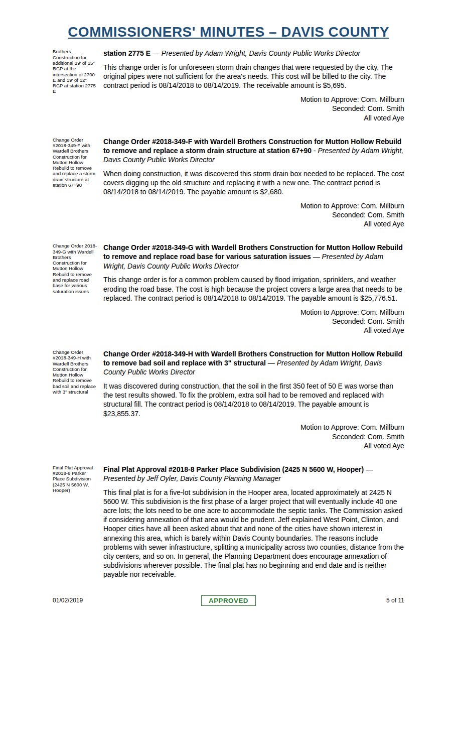COMMISSIONERS' MINUTES – DAVIS COUNTY
Brothers Construction for additional 29' of 15" RCP at the intersection of 2700 E and 19' of 12" RCP at station 2775 E
station 2775 E — Presented by Adam Wright, Davis County Public Works Director
This change order is for unforeseen storm drain changes that were requested by the city. The original pipes were not sufficient for the area's needs. This cost will be billed to the city. The contract period is 08/14/2018 to 08/14/2019. The receivable amount is $5,695.
Motion to Approve: Com. Millburn
Seconded: Com. Smith
All voted Aye
Change Order #2018-349-F with Wardell Brothers Construction for Mutton Hollow Rebuild to remove and replace a storm drain structure at station 67+90
Change Order #2018-349-F with Wardell Brothers Construction for Mutton Hollow Rebuild to remove and replace a storm drain structure at station 67+90 - Presented by Adam Wright, Davis County Public Works Director
When doing construction, it was discovered this storm drain box needed to be replaced. The cost covers digging up the old structure and replacing it with a new one. The contract period is 08/14/2018 to 08/14/2019. The payable amount is $2,680.
Motion to Approve: Com. Millburn
Seconded: Com. Smith
All voted Aye
Change Order 2018-349-G with Wardell Brothers Construction for Mutton Hollow Rebuild to remove and replace road base for various saturation issues
Change Order #2018-349-G with Wardell Brothers Construction for Mutton Hollow Rebuild to remove and replace road base for various saturation issues — Presented by Adam Wright, Davis County Public Works Director
This change order is for a common problem caused by flood irrigation, sprinklers, and weather eroding the road base. The cost is high because the project covers a large area that needs to be replaced. The contract period is 08/14/2018 to 08/14/2019. The payable amount is $25,776.51.
Motion to Approve: Com. Millburn
Seconded: Com. Smith
All voted Aye
Change Order #2018-349-H with Wardell Brothers Construction for Mutton Hollow Rebuild to remove bad soil and replace with 3" structural
Change Order #2018-349-H with Wardell Brothers Construction for Mutton Hollow Rebuild to remove bad soil and replace with 3" structural — Presented by Adam Wright, Davis County Public Works Director
It was discovered during construction, that the soil in the first 350 feet of 50 E was worse than the test results showed. To fix the problem, extra soil had to be removed and replaced with structural fill. The contract period is 08/14/2018 to 08/14/2019. The payable amount is $23,855.37.
Motion to Approve: Com. Millburn
Seconded: Com. Smith
All voted Aye
Final Plat Approval #2018-8 Parker Place Subdivision (2425 N 5600 W, Hooper)
Final Plat Approval #2018-8 Parker Place Subdivision (2425 N 5600 W, Hooper) — Presented by Jeff Oyler, Davis County Planning Manager
This final plat is for a five-lot subdivision in the Hooper area, located approximately at 2425 N 5600 W. This subdivision is the first phase of a larger project that will eventually include 40 one acre lots; the lots need to be one acre to accommodate the septic tanks. The Commission asked if considering annexation of that area would be prudent. Jeff explained West Point, Clinton, and Hooper cities have all been asked about that and none of the cities have shown interest in annexing this area, which is barely within Davis County boundaries. The reasons include problems with sewer infrastructure, splitting a municipality across two counties, distance from the city centers, and so on. In general, the Planning Department does encourage annexation of subdivisions wherever possible. The final plat has no beginning and end date and is neither payable nor receivable.
01/02/2019
APPROVED
5 of 11